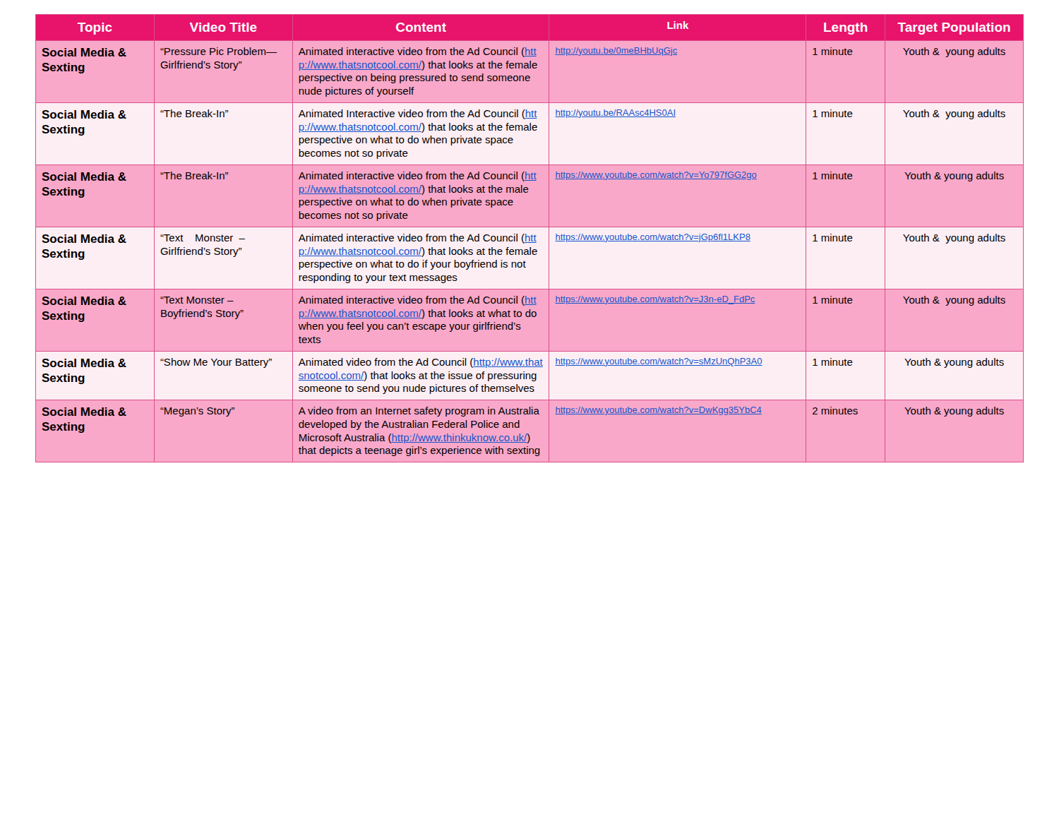| Topic | Video Title | Content | Link | Length | Target Population |
| --- | --- | --- | --- | --- | --- |
| Social Media & Sexting | “Pressure Pic Problem—Girlfriend’s Story” | Animated interactive video from the Ad Council ( http://www.thatsnotcool.com/ ) that looks at the female perspective on being pressured to send someone nude pictures of yourself | http://youtu.be/0meBHbUqGjc | 1 minute | Youth & young adults |
| Social Media & Sexting | “The Break-In” | Animated Interactive video from the Ad Council ( http://www.thatsnotcool.com/ ) that looks at the female perspective on what to do when private space becomes not so private | http://youtu.be/RAAsc4HS0AI | 1 minute | Youth & young adults |
| Social Media & Sexting | “The Break-In” | Animated interactive video from the Ad Council ( http://www.thatsnotcool.com/ ) that looks at the male perspective on what to do when private space becomes not so private | https://www.youtube.com/watch?v=Yo797fGG2go | 1 minute | Youth & young adults |
| Social Media & Sexting | “Text Monster – Girlfriend’s Story” | Animated interactive video from the Ad Council ( http://www.thatsnotcool.com/ ) that looks at the female perspective on what to do if your boyfriend is not responding to your text messages | https://www.youtube.com/watch?v=jGp6fl1LKP8 | 1 minute | Youth & young adults |
| Social Media & Sexting | “Text Monster – Boyfriend’s Story” | Animated interactive video from the Ad Council ( http://www.thatsnotcool.com/ ) that looks at what to do when you feel you can’t escape your girlfriend’s texts | https://www.youtube.com/watch?v=J3n-eD_FdPc | 1 minute | Youth & young adults |
| Social Media & Sexting | “Show Me Your Battery” | Animated video from the Ad Council ( http://www.thatsnotcool.com/ ) that looks at the issue of pressuring someone to send you nude pictures of themselves | https://www.youtube.com/watch?v=sMzUnQhP3A0 | 1 minute | Youth & young adults |
| Social Media & Sexting | “Megan’s Story” | A video from an Internet safety program in Australia developed by the Australian Federal Police and Microsoft Australia ( http://www.thinkuknow.co.uk/ ) that depicts a teenage girl’s experience with sexting | https://www.youtube.com/watch?v=DwKgg35YbC4 | 2 minutes | Youth & young adults |